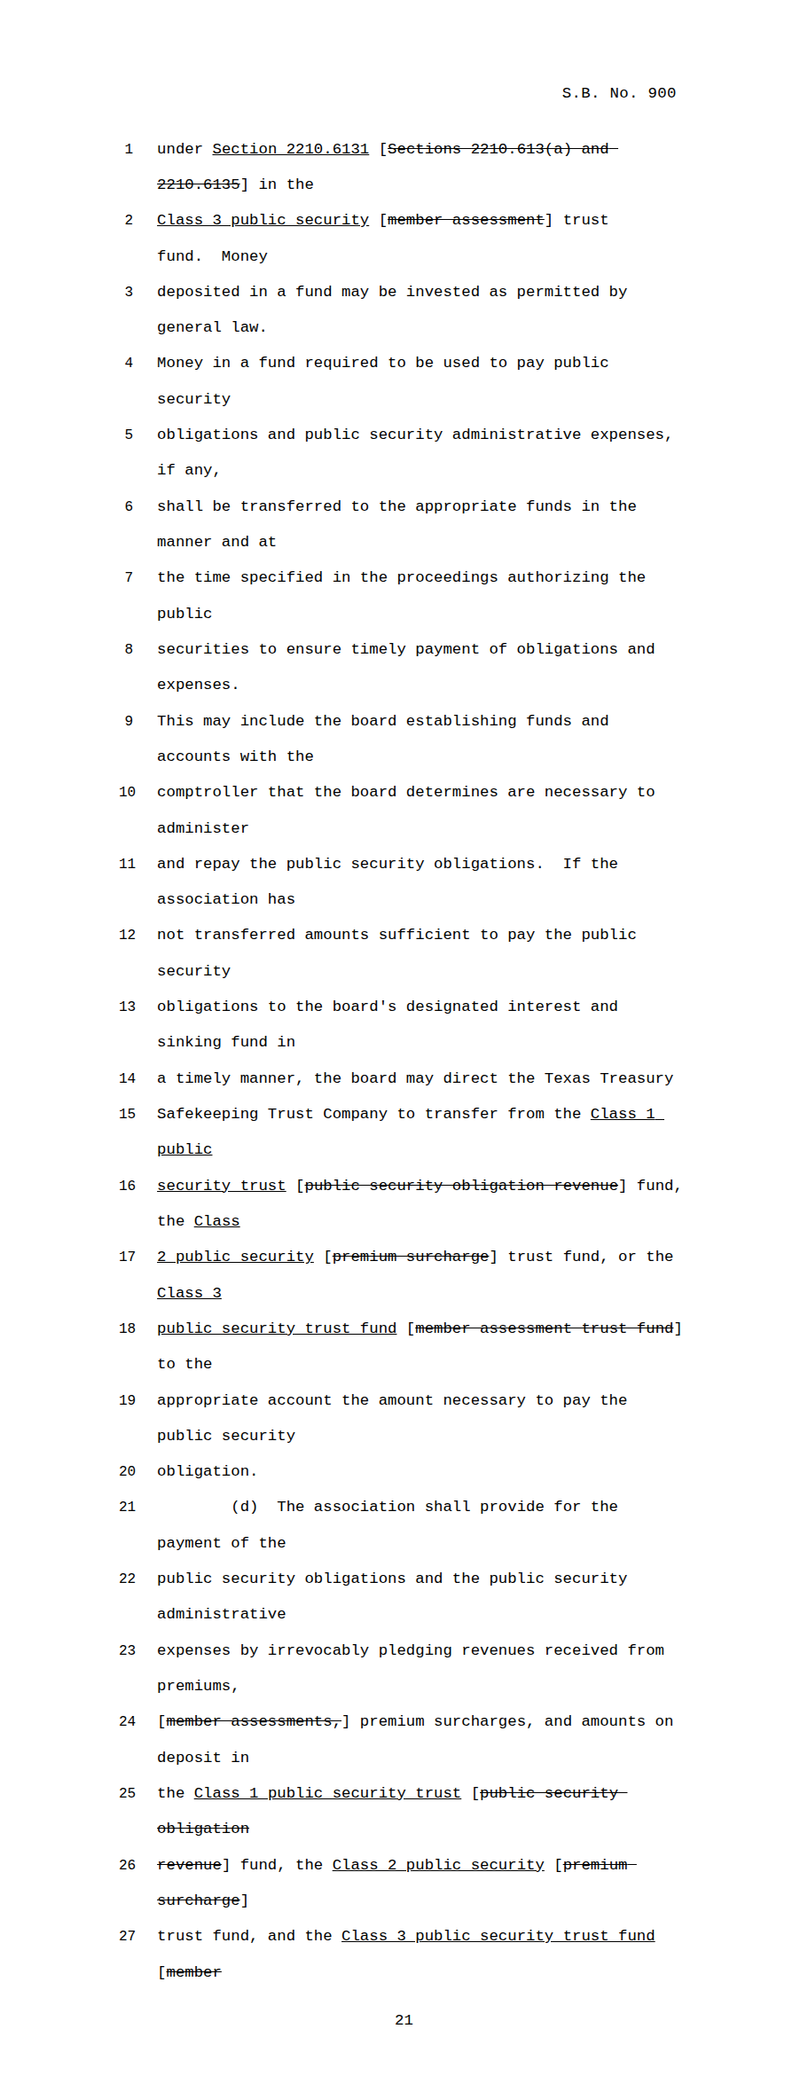S.B. No. 900
1 under Section 2210.6131 [Sections 2210.613(a) and 2210.6135] in the
2 Class 3 public security [member assessment] trust fund. Money
3 deposited in a fund may be invested as permitted by general law.
4 Money in a fund required to be used to pay public security
5 obligations and public security administrative expenses, if any,
6 shall be transferred to the appropriate funds in the manner and at
7 the time specified in the proceedings authorizing the public
8 securities to ensure timely payment of obligations and expenses.
9 This may include the board establishing funds and accounts with the
10 comptroller that the board determines are necessary to administer
11 and repay the public security obligations. If the association has
12 not transferred amounts sufficient to pay the public security
13 obligations to the board's designated interest and sinking fund in
14 a timely manner, the board may direct the Texas Treasury
15 Safekeeping Trust Company to transfer from the Class 1 public
16 security trust [public security obligation revenue] fund, the Class
172 public security [premium surcharge] trust fund, or the Class 3
18 public security trust fund [member assessment trust fund] to the
19 appropriate account the amount necessary to pay the public security
20 obligation.
21 (d) The association shall provide for the payment of the
22 public security obligations and the public security administrative
23 expenses by irrevocably pledging revenues received from premiums,
24[member assessments,] premium surcharges, and amounts on deposit in
25 the Class 1 public security trust [public security obligation
26 revenue] fund, the Class 2 public security [premium surcharge]
27 trust fund, and the Class 3 public security trust fund [member
21